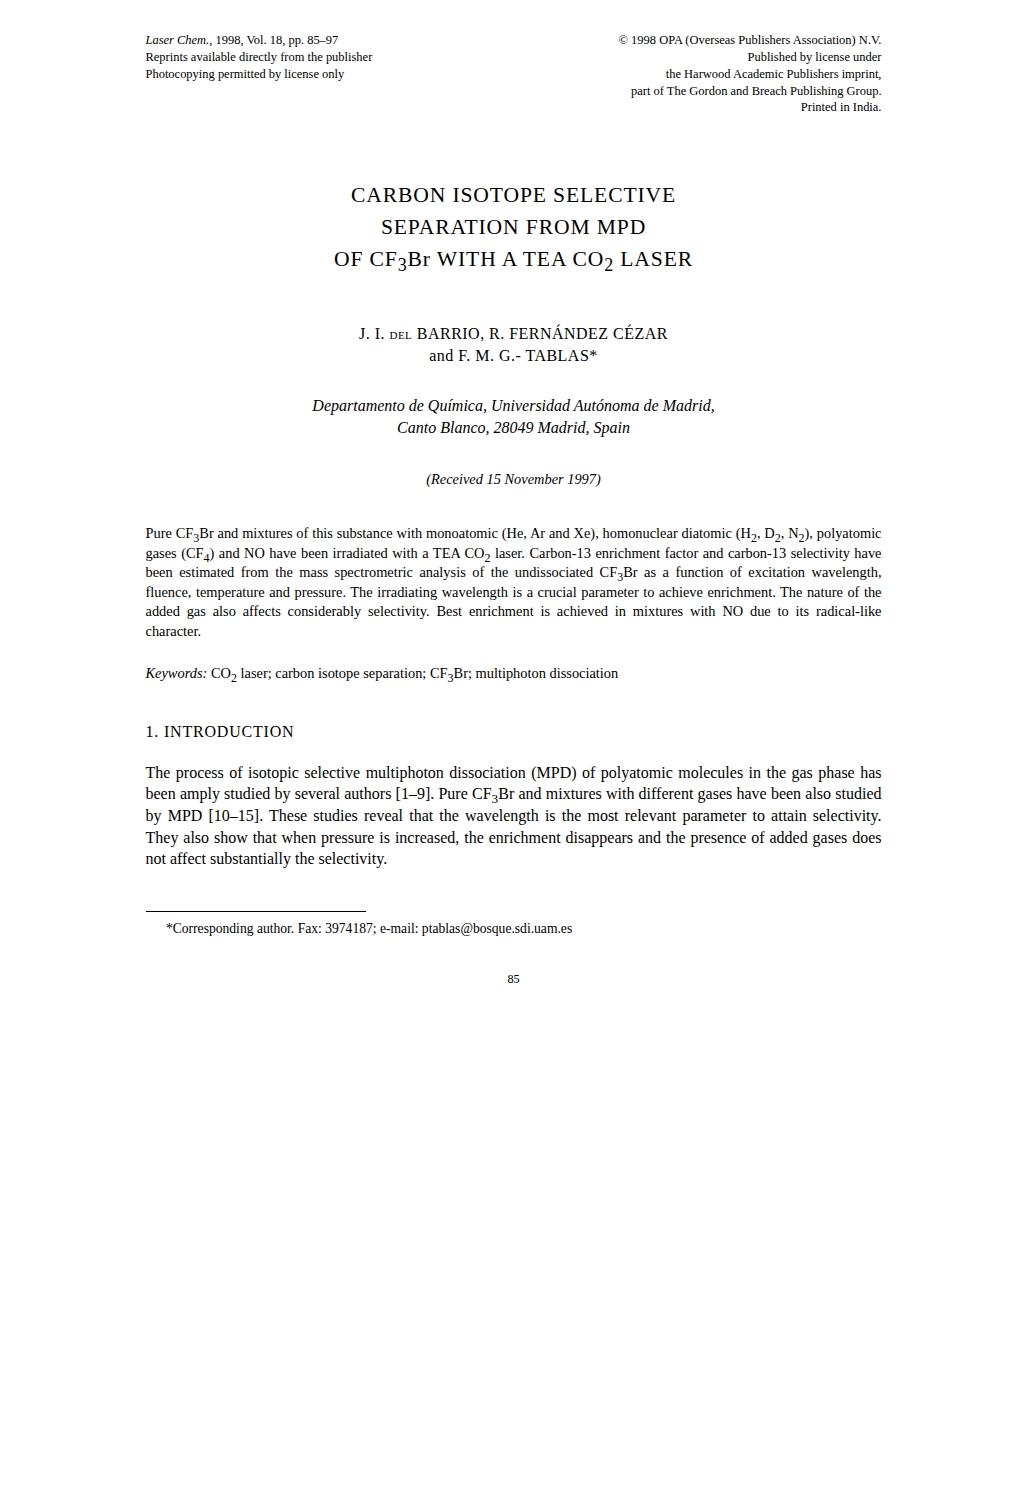Laser Chem., 1998, Vol. 18, pp. 85–97
Reprints available directly from the publisher
Photocopying permitted by license only
© 1998 OPA (Overseas Publishers Association) N.V.
Published by license under
the Harwood Academic Publishers imprint,
part of The Gordon and Breach Publishing Group.
Printed in India.
CARBON ISOTOPE SELECTIVE
SEPARATION FROM MPD
OF CF3Br WITH A TEA CO2 LASER
J. I. del BARRIO, R. FERNÁNDEZ CÉZAR and F. M. G.- TABLAS*
Departamento de Química, Universidad Autónoma de Madrid,
Canto Blanco, 28049 Madrid, Spain
(Received 15 November 1997)
Pure CF3Br and mixtures of this substance with monoatomic (He, Ar and Xe), homonuclear diatomic (H2, D2, N2), polyatomic gases (CF4) and NO have been irradiated with a TEA CO2 laser. Carbon-13 enrichment factor and carbon-13 selectivity have been estimated from the mass spectrometric analysis of the undissociated CF3Br as a function of excitation wavelength, fluence, temperature and pressure. The irradiating wavelength is a crucial parameter to achieve enrichment. The nature of the added gas also affects considerably selectivity. Best enrichment is achieved in mixtures with NO due to its radical-like character.
Keywords: CO2 laser; carbon isotope separation; CF3Br; multiphoton dissociation
1. INTRODUCTION
The process of isotopic selective multiphoton dissociation (MPD) of polyatomic molecules in the gas phase has been amply studied by several authors [1–9]. Pure CF3Br and mixtures with different gases have been also studied by MPD [10–15]. These studies reveal that the wavelength is the most relevant parameter to attain selectivity. They also show that when pressure is increased, the enrichment disappears and the presence of added gases does not affect substantially the selectivity.
*Corresponding author. Fax: 3974187; e-mail: ptablas@bosque.sdi.uam.es
85